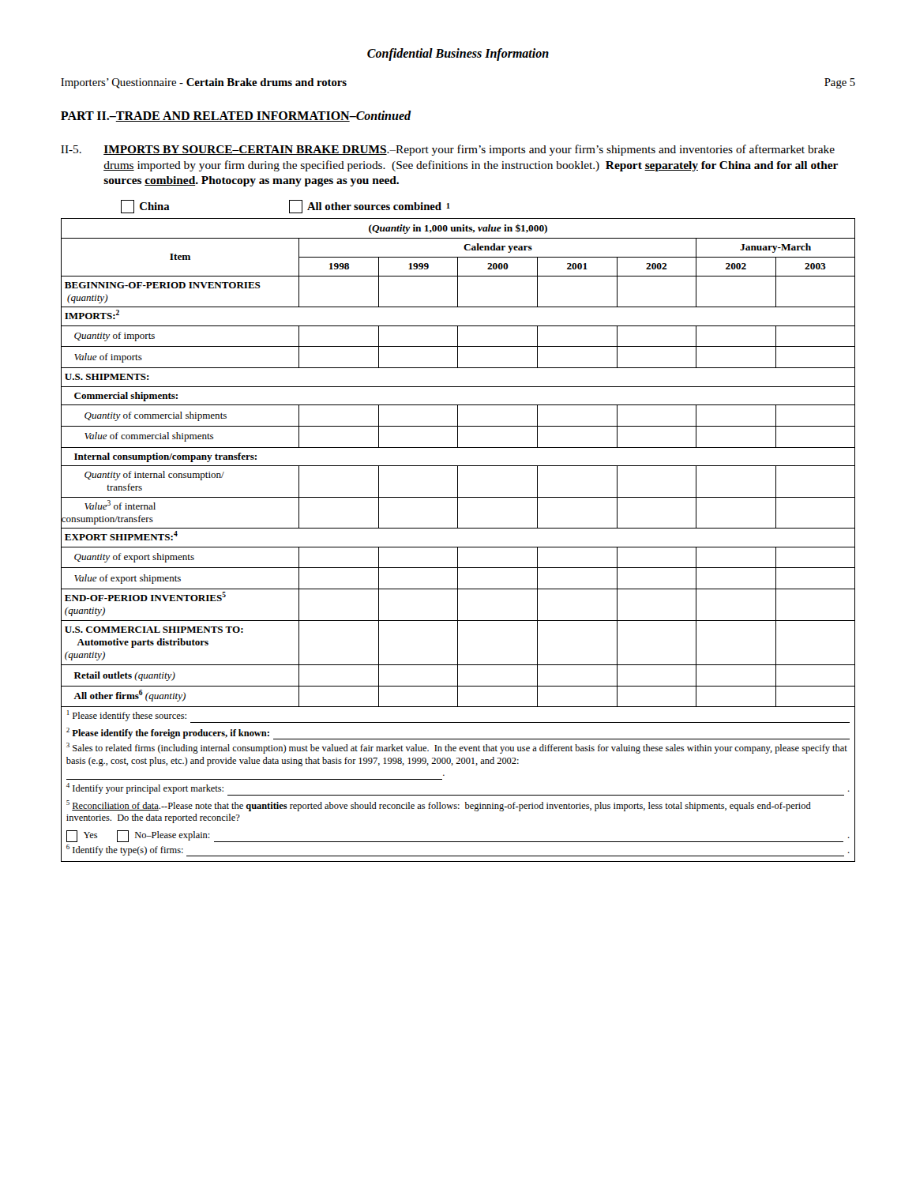Confidential Business Information
Importers’ Questionnaire - Certain Brake drums and rotors
Page 5
PART II.–TRADE AND RELATED INFORMATION–Continued
II-5.
IMPORTS BY SOURCE–CERTAIN BRAKE DRUMS.–Report your firm’s imports and your firm’s shipments and inventories of aftermarket brake drums imported by your firm during the specified periods. (See definitions in the instruction booklet.) Report separately for China and for all other sources combined. Photocopy as many pages as you need.
China All other sources combined1
| ( Quantity in 1,000 units, value in $1,000) |
| Item | Calendar years | January-March |
| 1998 | 1999 | 2000 | 2001 | 2002 | 2002 | 2003 |
| BEGINNING-OF-PERIOD INVENTORIES (quantity) | | | | | | | |
| IMPORTS: 2 |
| Quantity of imports | | | | | | | |
| Value of imports | | | | | | | |
| U.S. SHIPMENTS: |
| Commercial shipments: |
| Quantity of commercial shipments | | | | | | | |
| Value of commercial shipments | | | | | | | |
| Internal consumption/company transfers: |
| Quantity of internal consumption/ transfers | | | | | | | |
| Value 3 of internal consumption/transfers | | | | | | | |
| EXPORT SHIPMENTS: 4 |
| Quantity of export shipments | | | | | | | |
| Value of export shipments | | | | | | | |
| END-OF-PERIOD INVENTORIES 5 (quantity) | | | | | | | |
| U.S. COMMERCIAL SHIPMENTS TO: Automotive parts distributors (quantity) | | | | | | | |
| Retail outlets (quantity) | | | | | | | |
| All other firms 6 (quantity) | | | | | | | |
1 Please identify these sources:
2 Please identify the foreign producers, if known:
3 Sales to related firms (including internal consumption) must be valued at fair market value. In the event that you use a different basis for valuing these sales within your company, please specify that basis (e.g., cost, cost plus, etc.) and provide value data using that basis for 1997, 1998, 1999, 2000, 2001, and 2002: .
4 Identify your principal export markets: .
5 Reconciliation of data.--Please note that the quantities reported above should reconcile as follows: beginning-of-period inventories, plus imports, less total shipments, equals end-of-period inventories. Do the data reported reconcile?
Yes No–Please explain: .
6 Identify the type(s) of firms: .